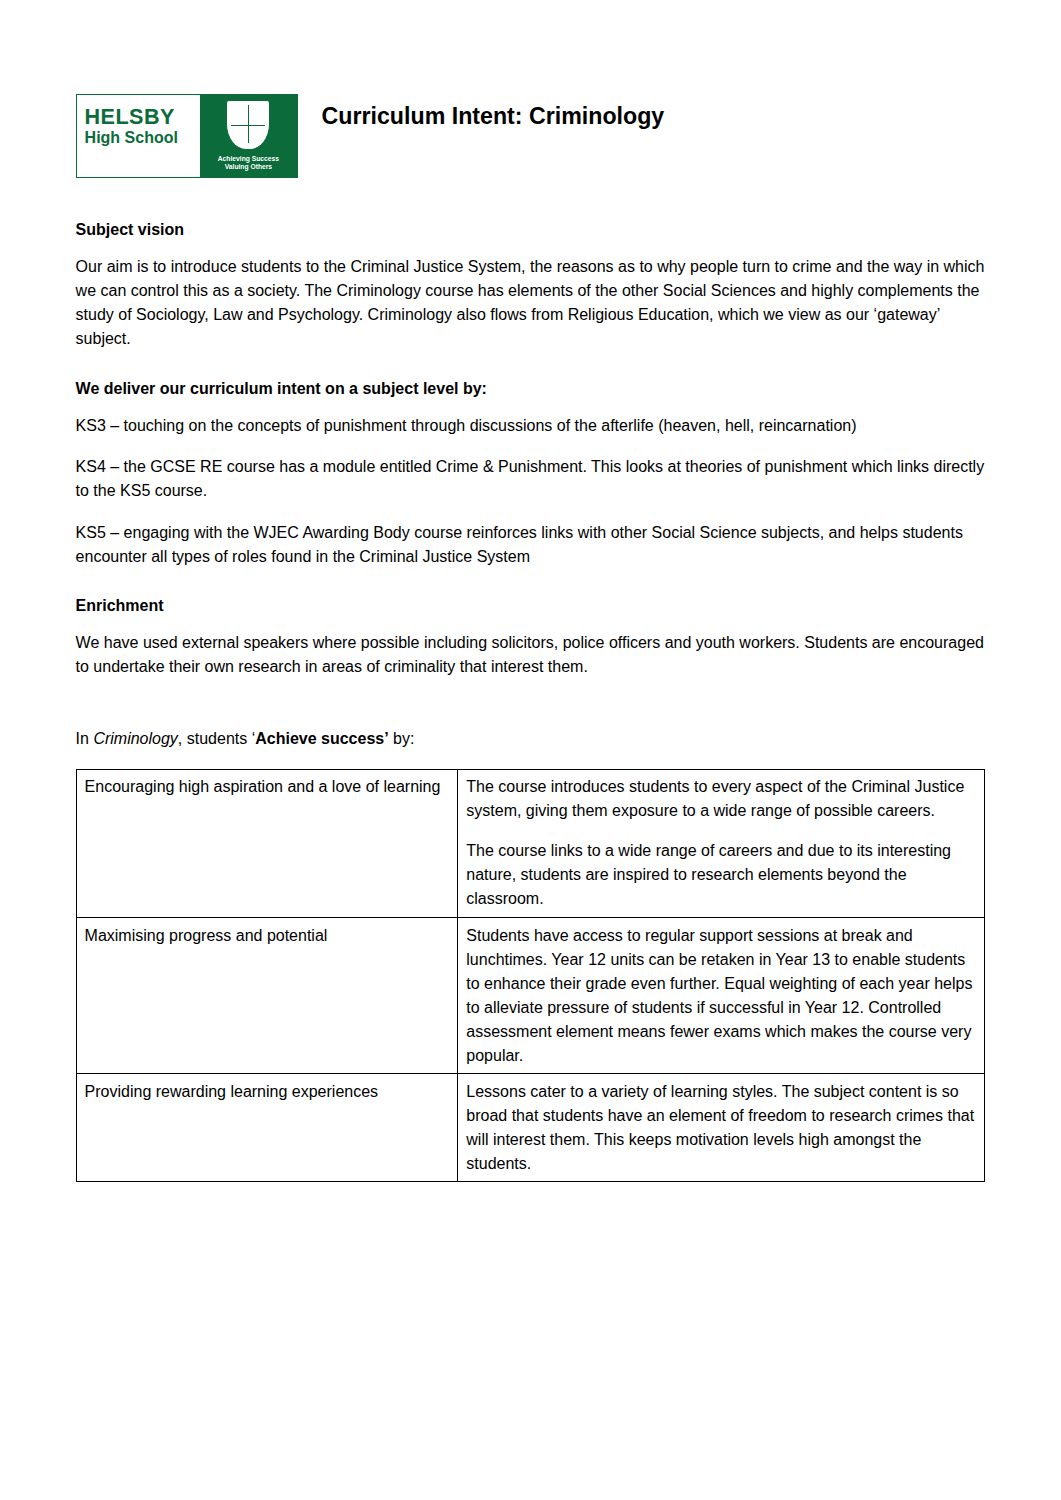HELSBY
High School
Achieving Success
Valuing Others
Curriculum Intent: Criminology
Subject vision
Our aim is to introduce students to the Criminal Justice System, the reasons as to why people turn to crime and the way in which we can control this as a society. The Criminology course has elements of the other Social Sciences and highly complements the study of Sociology, Law and Psychology. Criminology also flows from Religious Education, which we view as our ‘gateway’ subject.
We deliver our curriculum intent on a subject level by:
KS3 – touching on the concepts of punishment through discussions of the afterlife (heaven, hell, reincarnation)
KS4 – the GCSE RE course has a module entitled Crime & Punishment. This looks at theories of punishment which links directly to the KS5 course.
KS5 – engaging with the WJEC Awarding Body course reinforces links with other Social Science subjects, and helps students encounter all types of roles found in the Criminal Justice System
Enrichment
We have used external speakers where possible including solicitors, police officers and youth workers. Students are encouraged to undertake their own research in areas of criminality that interest them.
In Criminology, students ‘Achieve success’ by:
| Encouraging high aspiration and a love of learning | The course introduces students to every aspect of the Criminal Justice system, giving them exposure to a wide range of possible careers. The course links to a wide range of careers and due to its interesting nature, students are inspired to research elements beyond the classroom. |
| Maximising progress and potential | Students have access to regular support sessions at break and lunchtimes. Year 12 units can be retaken in Year 13 to enable students to enhance their grade even further. Equal weighting of each year helps to alleviate pressure of students if successful in Year 12. Controlled assessment element means fewer exams which makes the course very popular. |
| Providing rewarding learning experiences | Lessons cater to a variety of learning styles. The subject content is so broad that students have an element of freedom to research crimes that will interest them. This keeps motivation levels high amongst the students. |